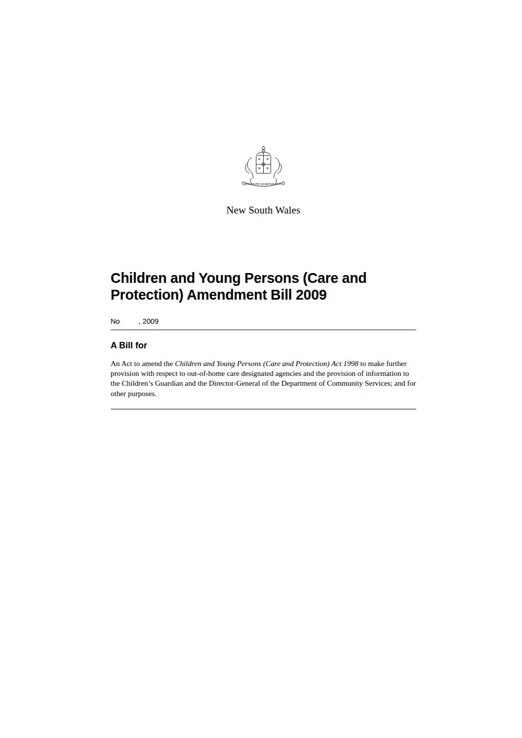New South Wales
Children and Young Persons (Care and Protection) Amendment Bill 2009
No, 2009
A Bill for
An Act to amend the Children and Young Persons (Care and Protection) Act 1998 to make further provision with respect to out-of-home care designated agencies and the provision of information to the Children’s Guardian and the Director-General of the Department of Community Services; and for other purposes.